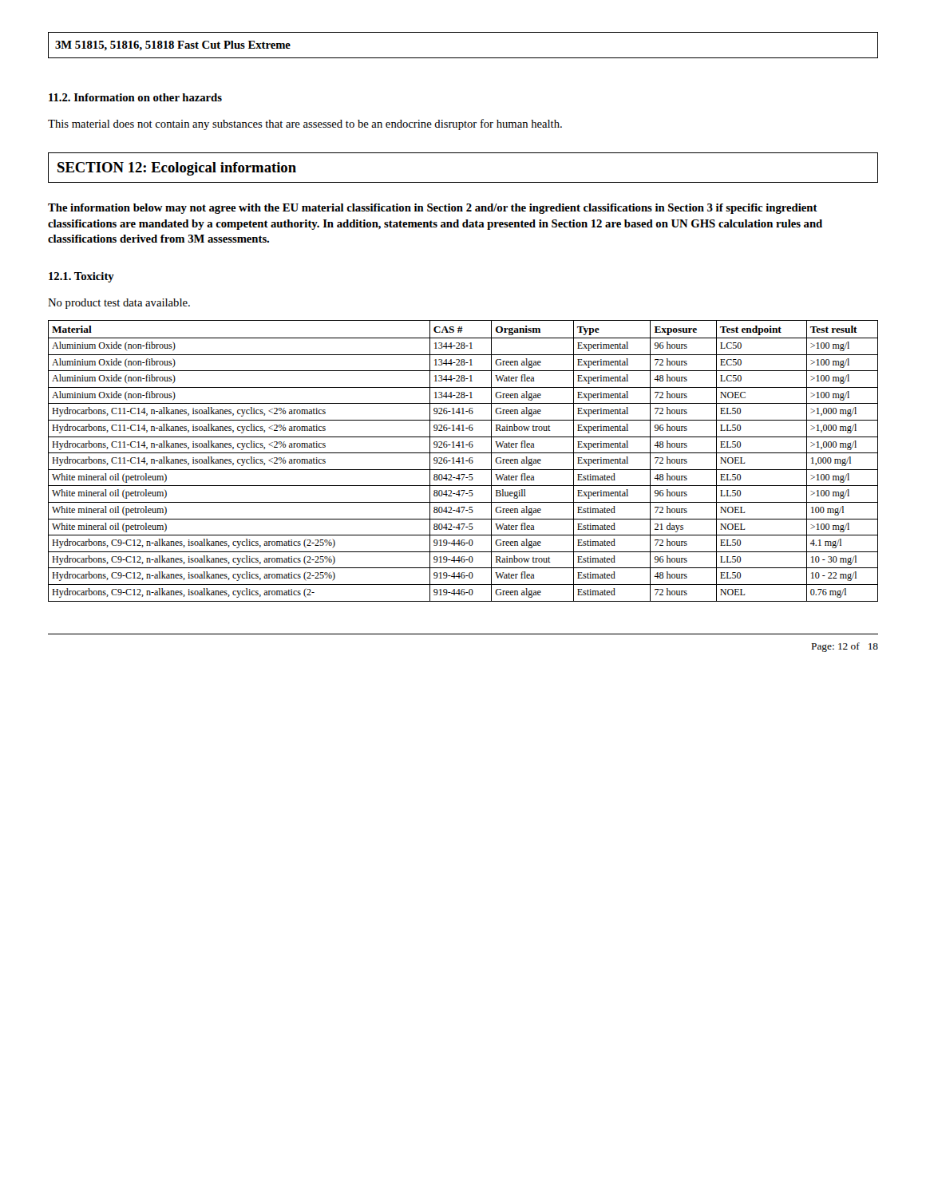3M 51815, 51816, 51818 Fast Cut Plus Extreme
11.2. Information on other hazards
This material does not contain any substances that are assessed to be an endocrine disruptor for human health.
SECTION 12: Ecological information
The information below may not agree with the EU material classification in Section 2 and/or the ingredient classifications in Section 3 if specific ingredient classifications are mandated by a competent authority. In addition, statements and data presented in Section 12 are based on UN GHS calculation rules and classifications derived from 3M assessments.
12.1. Toxicity
No product test data available.
| Material | CAS # | Organism | Type | Exposure | Test endpoint | Test result |
| --- | --- | --- | --- | --- | --- | --- |
| Aluminium Oxide (non-fibrous) | 1344-28-1 | | Experimental | 96 hours | LC50 | >100 mg/l |
| Aluminium Oxide (non-fibrous) | 1344-28-1 | Green algae | Experimental | 72 hours | EC50 | >100 mg/l |
| Aluminium Oxide (non-fibrous) | 1344-28-1 | Water flea | Experimental | 48 hours | LC50 | >100 mg/l |
| Aluminium Oxide (non-fibrous) | 1344-28-1 | Green algae | Experimental | 72 hours | NOEC | >100 mg/l |
| Hydrocarbons, C11-C14, n-alkanes, isoalkanes, cyclics, <2% aromatics | 926-141-6 | Green algae | Experimental | 72 hours | EL50 | >1,000 mg/l |
| Hydrocarbons, C11-C14, n-alkanes, isoalkanes, cyclics, <2% aromatics | 926-141-6 | Rainbow trout | Experimental | 96 hours | LL50 | >1,000 mg/l |
| Hydrocarbons, C11-C14, n-alkanes, isoalkanes, cyclics, <2% aromatics | 926-141-6 | Water flea | Experimental | 48 hours | EL50 | >1,000 mg/l |
| Hydrocarbons, C11-C14, n-alkanes, isoalkanes, cyclics, <2% aromatics | 926-141-6 | Green algae | Experimental | 72 hours | NOEL | 1,000 mg/l |
| White mineral oil (petroleum) | 8042-47-5 | Water flea | Estimated | 48 hours | EL50 | >100 mg/l |
| White mineral oil (petroleum) | 8042-47-5 | Bluegill | Experimental | 96 hours | LL50 | >100 mg/l |
| White mineral oil (petroleum) | 8042-47-5 | Green algae | Estimated | 72 hours | NOEL | 100 mg/l |
| White mineral oil (petroleum) | 8042-47-5 | Water flea | Estimated | 21 days | NOEL | >100 mg/l |
| Hydrocarbons, C9-C12, n-alkanes, isoalkanes, cyclics, aromatics (2-25%) | 919-446-0 | Green algae | Estimated | 72 hours | EL50 | 4.1 mg/l |
| Hydrocarbons, C9-C12, n-alkanes, isoalkanes, cyclics, aromatics (2-25%) | 919-446-0 | Rainbow trout | Estimated | 96 hours | LL50 | 10 - 30 mg/l |
| Hydrocarbons, C9-C12, n-alkanes, isoalkanes, cyclics, aromatics (2-25%) | 919-446-0 | Water flea | Estimated | 48 hours | EL50 | 10 - 22 mg/l |
| Hydrocarbons, C9-C12, n-alkanes, isoalkanes, cyclics, aromatics (2- | 919-446-0 | Green algae | Estimated | 72 hours | NOEL | 0.76 mg/l |
Page: 12 of 18